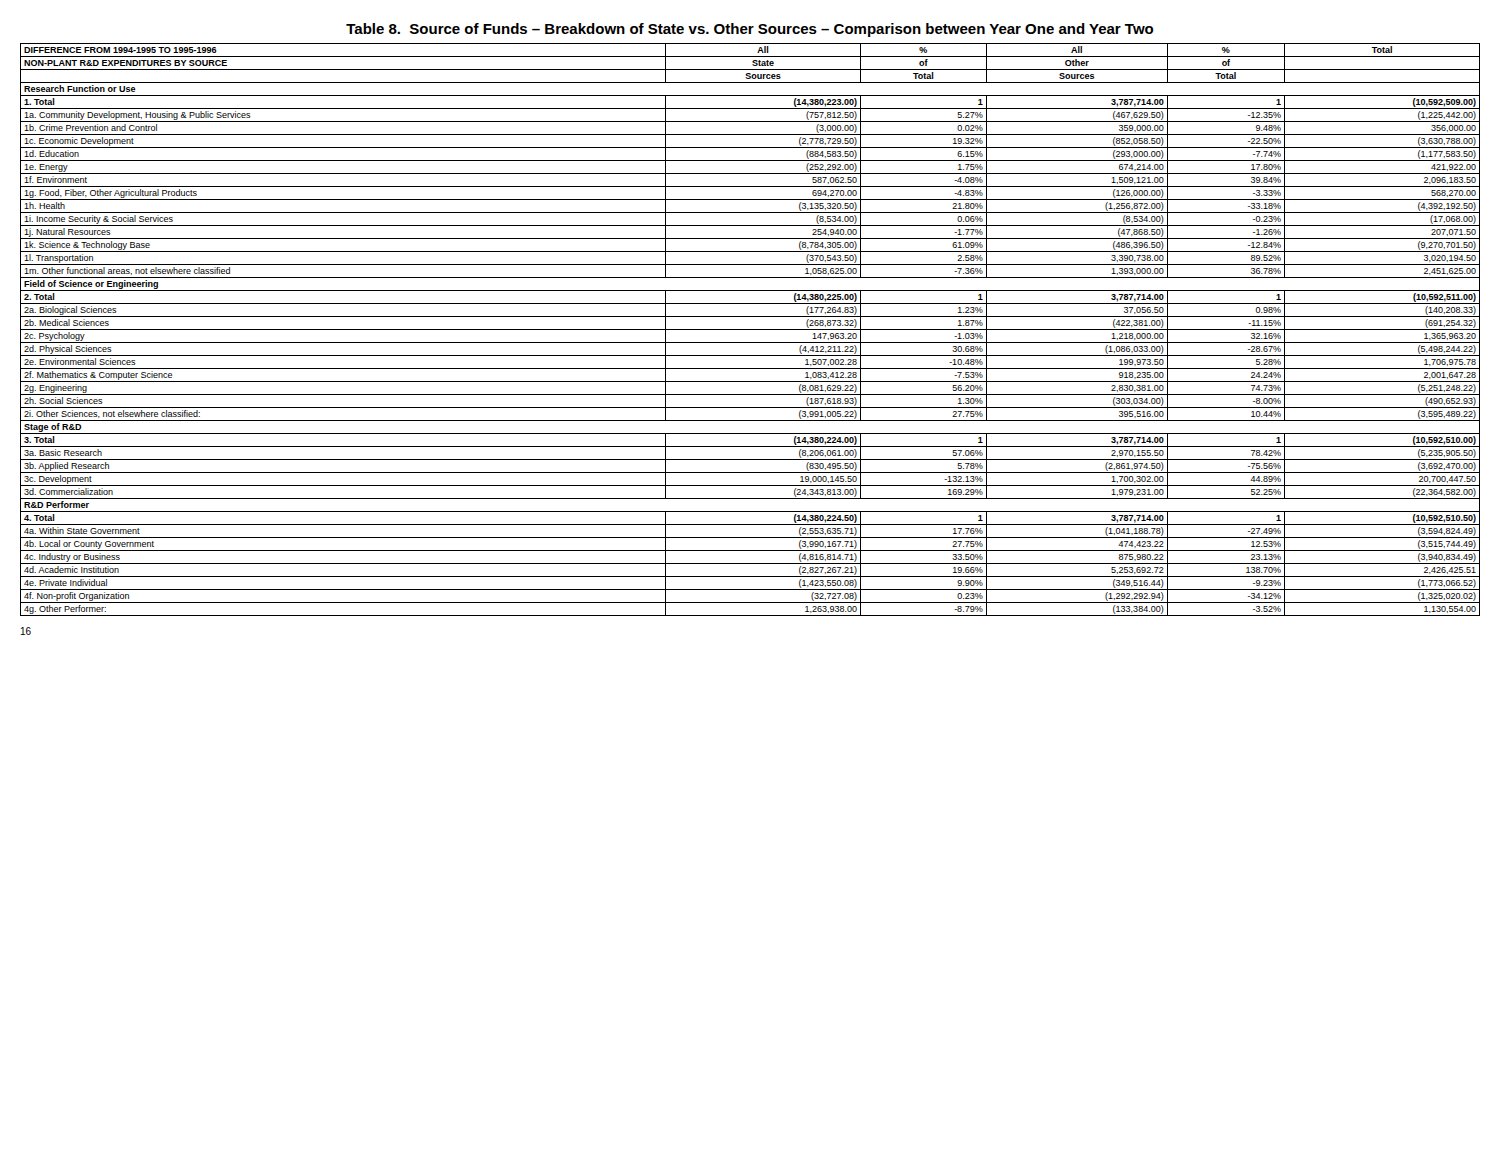Table 8. Source of Funds – Breakdown of State vs. Other Sources – Comparison between Year One and Year Two
| DIFFERENCE FROM 1994-1995 TO 1995-1996 | All | % | All | % | Total |
| --- | --- | --- | --- | --- | --- |
| NON-PLANT R&D EXPENDITURES BY SOURCE | State | of | Other | of | |
| | Sources | Total | Sources | Total | |
| Research Function or Use |
| 1. Total | (14,380,223.00) | 1 | 3,787,714.00 | 1 | (10,592,509.00) |
| 1a. Community Development, Housing & Public Services | (757,812.50) | 5.27% | (467,629.50) | -12.35% | (1,225,442.00) |
| 1b. Crime Prevention and Control | (3,000.00) | 0.02% | 359,000.00 | 9.48% | 356,000.00 |
| 1c. Economic Development | (2,778,729.50) | 19.32% | (852,058.50) | -22.50% | (3,630,788.00) |
| 1d. Education | (884,583.50) | 6.15% | (293,000.00) | -7.74% | (1,177,583.50) |
| 1e. Energy | (252,292.00) | 1.75% | 674,214.00 | 17.80% | 421,922.00 |
| 1f. Environment | 587,062.50 | -4.08% | 1,509,121.00 | 39.84% | 2,096,183.50 |
| 1g. Food, Fiber, Other Agricultural Products | 694,270.00 | -4.83% | (126,000.00) | -3.33% | 568,270.00 |
| 1h. Health | (3,135,320.50) | 21.80% | (1,256,872.00) | -33.18% | (4,392,192.50) |
| 1i. Income Security & Social Services | (8,534.00) | 0.06% | (8,534.00) | -0.23% | (17,068.00) |
| 1j. Natural Resources | 254,940.00 | -1.77% | (47,868.50) | -1.26% | 207,071.50 |
| 1k. Science & Technology Base | (8,784,305.00) | 61.09% | (486,396.50) | -12.84% | (9,270,701.50) |
| 1l. Transportation | (370,543.50) | 2.58% | 3,390,738.00 | 89.52% | 3,020,194.50 |
| 1m. Other functional areas, not elsewhere classified | 1,058,625.00 | -7.36% | 1,393,000.00 | 36.78% | 2,451,625.00 |
| Field of Science or Engineering |
| 2. Total | (14,380,225.00) | 1 | 3,787,714.00 | 1 | (10,592,511.00) |
| 2a. Biological Sciences | (177,264.83) | 1.23% | 37,056.50 | 0.98% | (140,208.33) |
| 2b. Medical Sciences | (268,873.32) | 1.87% | (422,381.00) | -11.15% | (691,254.32) |
| 2c. Psychology | 147,963.20 | -1.03% | 1,218,000.00 | 32.16% | 1,365,963.20 |
| 2d. Physical Sciences | (4,412,211.22) | 30.68% | (1,086,033.00) | -28.67% | (5,498,244.22) |
| 2e. Environmental Sciences | 1,507,002.28 | -10.48% | 199,973.50 | 5.28% | 1,706,975.78 |
| 2f. Mathematics & Computer Science | 1,083,412.28 | -7.53% | 918,235.00 | 24.24% | 2,001,647.28 |
| 2g. Engineering | (8,081,629.22) | 56.20% | 2,830,381.00 | 74.73% | (5,251,248.22) |
| 2h. Social Sciences | (187,618.93) | 1.30% | (303,034.00) | -8.00% | (490,652.93) |
| 2i. Other Sciences, not elsewhere classified: | (3,991,005.22) | 27.75% | 395,516.00 | 10.44% | (3,595,489.22) |
| Stage of R&D |
| 3. Total | (14,380,224.00) | 1 | 3,787,714.00 | 1 | (10,592,510.00) |
| 3a. Basic Research | (8,206,061.00) | 57.06% | 2,970,155.50 | 78.42% | (5,235,905.50) |
| 3b. Applied Research | (830,495.50) | 5.78% | (2,861,974.50) | -75.56% | (3,692,470.00) |
| 3c. Development | 19,000,145.50 | -132.13% | 1,700,302.00 | 44.89% | 20,700,447.50 |
| 3d. Commercialization | (24,343,813.00) | 169.29% | 1,979,231.00 | 52.25% | (22,364,582.00) |
| R&D Performer |
| 4. Total | (14,380,224.50) | 1 | 3,787,714.00 | 1 | (10,592,510.50) |
| 4a. Within State Government | (2,553,635.71) | 17.76% | (1,041,188.78) | -27.49% | (3,594,824.49) |
| 4b. Local or County Government | (3,990,167.71) | 27.75% | 474,423.22 | 12.53% | (3,515,744.49) |
| 4c. Industry or Business | (4,816,814.71) | 33.50% | 875,980.22 | 23.13% | (3,940,834.49) |
| 4d. Academic Institution | (2,827,267.21) | 19.66% | 5,253,692.72 | 138.70% | 2,426,425.51 |
| 4e. Private Individual | (1,423,550.08) | 9.90% | (349,516.44) | -9.23% | (1,773,066.52) |
| 4f. Non-profit Organization | (32,727.08) | 0.23% | (1,292,292.94) | -34.12% | (1,325,020.02) |
| 4g. Other Performer: | 1,263,938.00 | -8.79% | (133,384.00) | -3.52% | 1,130,554.00 |
16